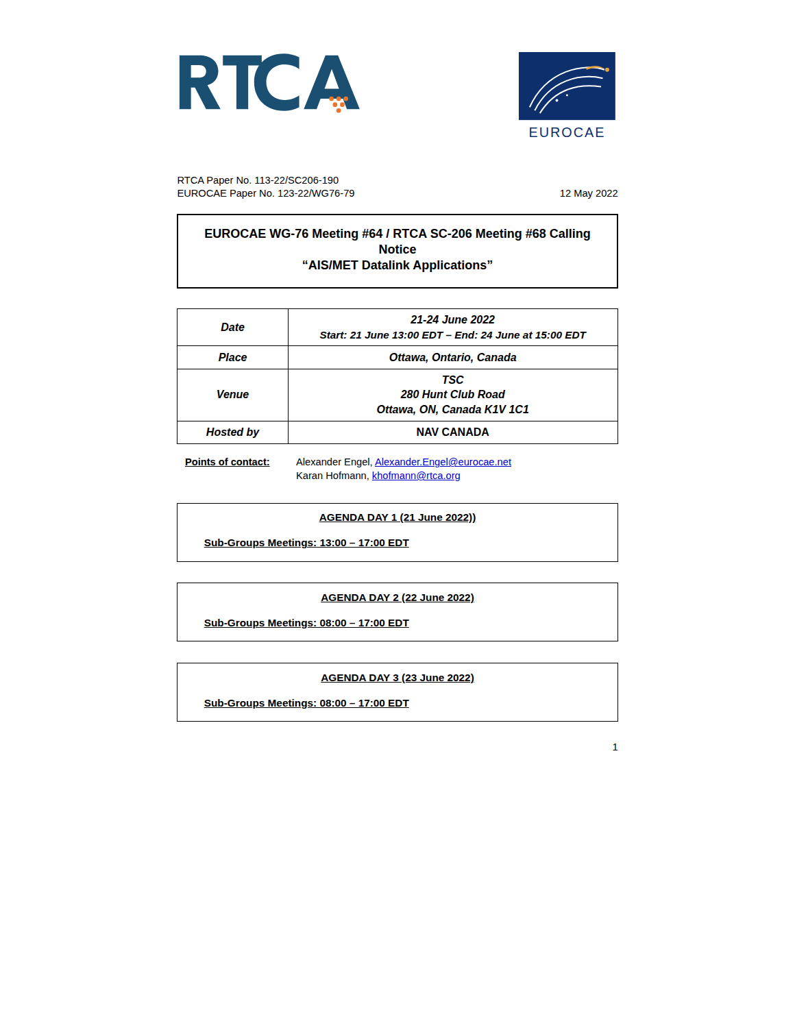EUROCAE
RTCA Paper No. 113-22/SC206-190
EUROCAE Paper No. 123-22/WG76-79
12 May 2022
EUROCAE WG-76 Meeting #64 / RTCA SC-206 Meeting #68 Calling Notice
“AIS/MET Datalink Applications”
| Date | 21-24 June 2022 Start: 21 June 13:00 EDT – End: 24 June at 15:00 EDT |
| Place | Ottawa, Ontario, Canada |
| Venue | TSC 280 Hunt Club Road Ottawa, ON, Canada K1V 1C1 |
| Hosted by | NAV CANADA |
| Points of contact: | Alexander Engel, Alexander.Engel@eurocae.net Karan Hofmann, khofmann@rtca.org |
AGENDA DAY 1 (21 June 2022))
Sub-Groups Meetings: 13:00 – 17:00 EDT
AGENDA DAY 2 (22 June 2022)
Sub-Groups Meetings: 08:00 – 17:00 EDT
AGENDA DAY 3 (23 June 2022)
Sub-Groups Meetings: 08:00 – 17:00 EDT
1